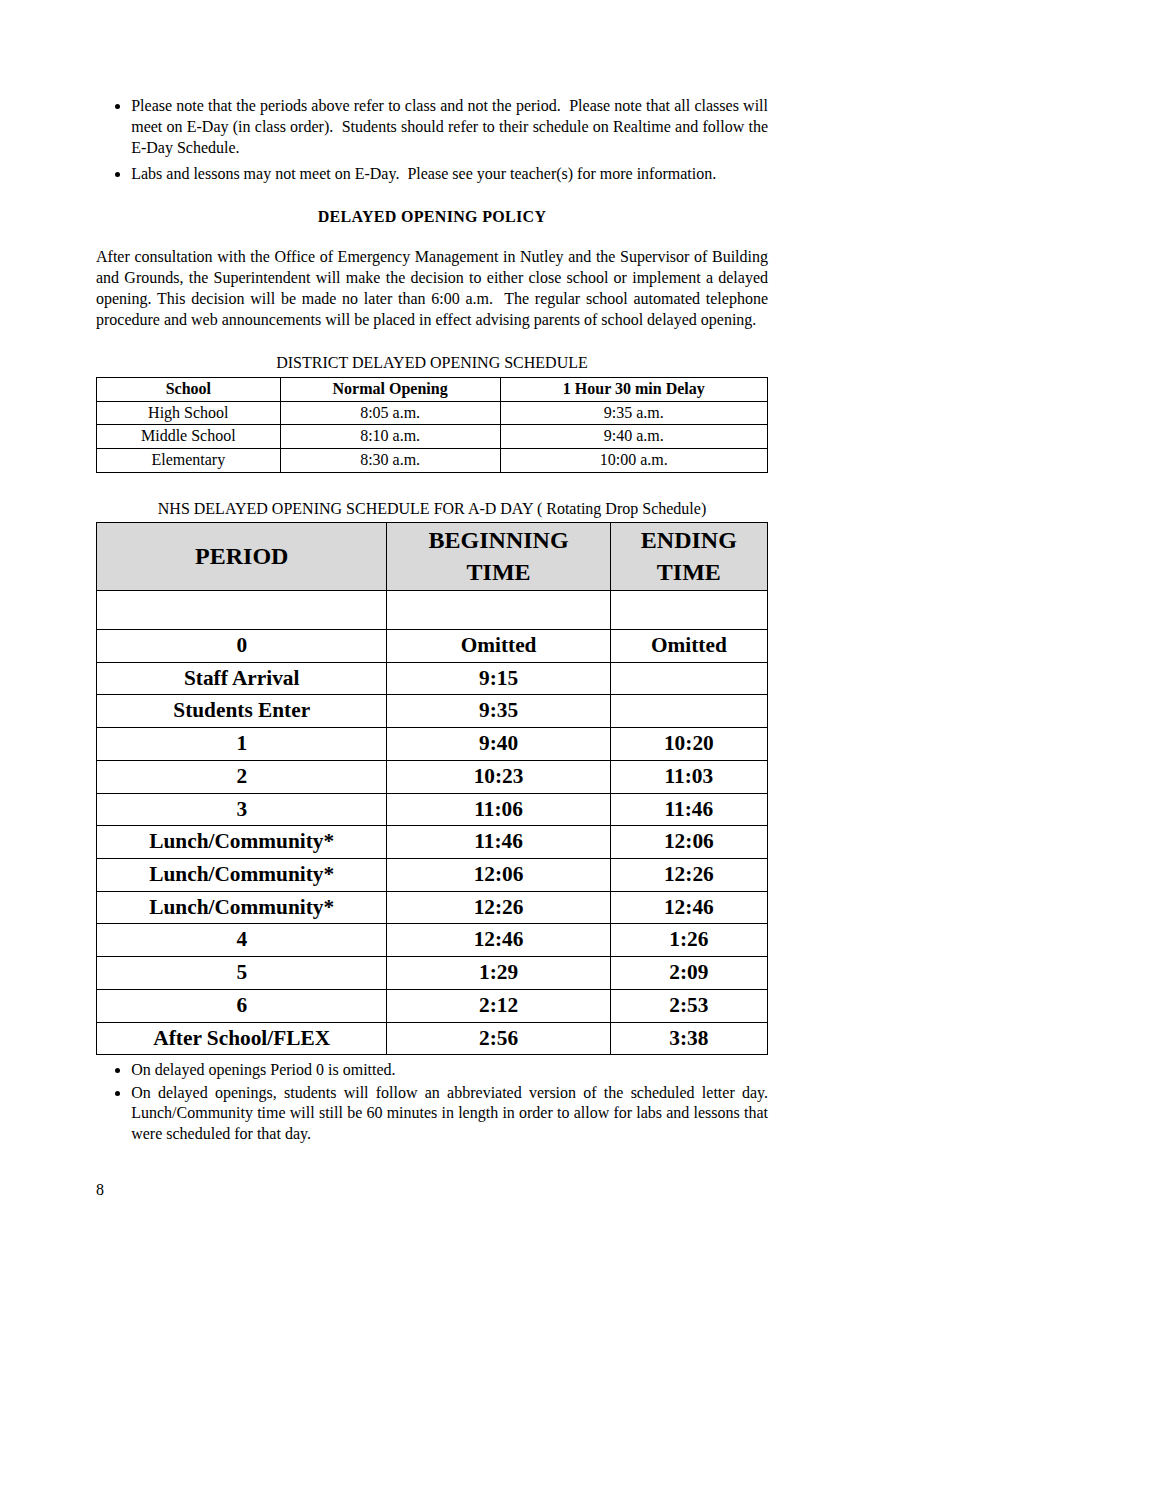Please note that the periods above refer to class and not the period. Please note that all classes will meet on E-Day (in class order). Students should refer to their schedule on Realtime and follow the E-Day Schedule.
Labs and lessons may not meet on E-Day. Please see your teacher(s) for more information.
DELAYED OPENING POLICY
After consultation with the Office of Emergency Management in Nutley and the Supervisor of Building and Grounds, the Superintendent will make the decision to either close school or implement a delayed opening. This decision will be made no later than 6:00 a.m. The regular school automated telephone procedure and web announcements will be placed in effect advising parents of school delayed opening.
DISTRICT DELAYED OPENING SCHEDULE
| School | Normal Opening | 1 Hour 30 min Delay |
| --- | --- | --- |
| High School | 8:05 a.m. | 9:35 a.m. |
| Middle School | 8:10 a.m. | 9:40 a.m. |
| Elementary | 8:30 a.m. | 10:00 a.m. |
NHS DELAYED OPENING SCHEDULE FOR A-D DAY ( Rotating Drop Schedule)
| PERIOD | BEGINNING TIME | ENDING TIME |
| --- | --- | --- |
| 0 | Omitted | Omitted |
| Staff Arrival | 9:15 | |
| Students Enter | 9:35 | |
| 1 | 9:40 | 10:20 |
| 2 | 10:23 | 11:03 |
| 3 | 11:06 | 11:46 |
| Lunch/Community* | 11:46 | 12:06 |
| Lunch/Community* | 12:06 | 12:26 |
| Lunch/Community* | 12:26 | 12:46 |
| 4 | 12:46 | 1:26 |
| 5 | 1:29 | 2:09 |
| 6 | 2:12 | 2:53 |
| After School/FLEX | 2:56 | 3:38 |
On delayed openings Period 0 is omitted.
On delayed openings, students will follow an abbreviated version of the scheduled letter day. Lunch/Community time will still be 60 minutes in length in order to allow for labs and lessons that were scheduled for that day.
8